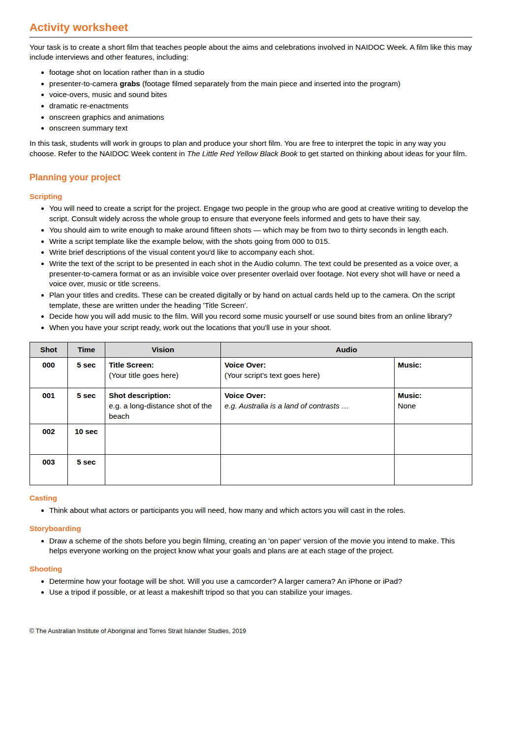Activity worksheet
Your task is to create a short film that teaches people about the aims and celebrations involved in NAIDOC Week. A film like this may include interviews and other features, including:
footage shot on location rather than in a studio
presenter-to-camera grabs (footage filmed separately from the main piece and inserted into the program)
voice-overs, music and sound bites
dramatic re-enactments
onscreen graphics and animations
onscreen summary text
In this task, students will work in groups to plan and produce your short film. You are free to interpret the topic in any way you choose. Refer to the NAIDOC Week content in The Little Red Yellow Black Book to get started on thinking about ideas for your film.
Planning your project
Scripting
You will need to create a script for the project. Engage two people in the group who are good at creative writing to develop the script. Consult widely across the whole group to ensure that everyone feels informed and gets to have their say.
You should aim to write enough to make around fifteen shots — which may be from two to thirty seconds in length each.
Write a script template like the example below, with the shots going from 000 to 015.
Write brief descriptions of the visual content you'd like to accompany each shot.
Write the text of the script to be presented in each shot in the Audio column. The text could be presented as a voice over, a presenter-to-camera format or as an invisible voice over presenter overlaid over footage. Not every shot will have or need a voice over, music or title screens.
Plan your titles and credits. These can be created digitally or by hand on actual cards held up to the camera. On the script template, these are written under the heading 'Title Screen'.
Decide how you will add music to the film. Will you record some music yourself or use sound bites from an online library?
When you have your script ready, work out the locations that you'll use in your shoot.
| Shot | Time | Vision | Audio |
| --- | --- | --- | --- |
| 000 | 5 sec | Title Screen: (Your title goes here) | Voice Over: (Your script's text goes here) | Music: |
| 001 | 5 sec | Shot description: e.g. a long-distance shot of the beach | Voice Over: e.g. Australia is a land of contrasts … | Music: None |
| 002 | 10 sec | | | |
| 003 | 5 sec | | | |
Casting
Think about what actors or participants you will need, how many and which actors you will cast in the roles.
Storyboarding
Draw a scheme of the shots before you begin filming, creating an 'on paper' version of the movie you intend to make. This helps everyone working on the project know what your goals and plans are at each stage of the project.
Shooting
Determine how your footage will be shot. Will you use a camcorder? A larger camera? An iPhone or iPad?
Use a tripod if possible, or at least a makeshift tripod so that you can stabilize your images.
© The Australian Institute of Aboriginal and Torres Strait Islander Studies, 2019